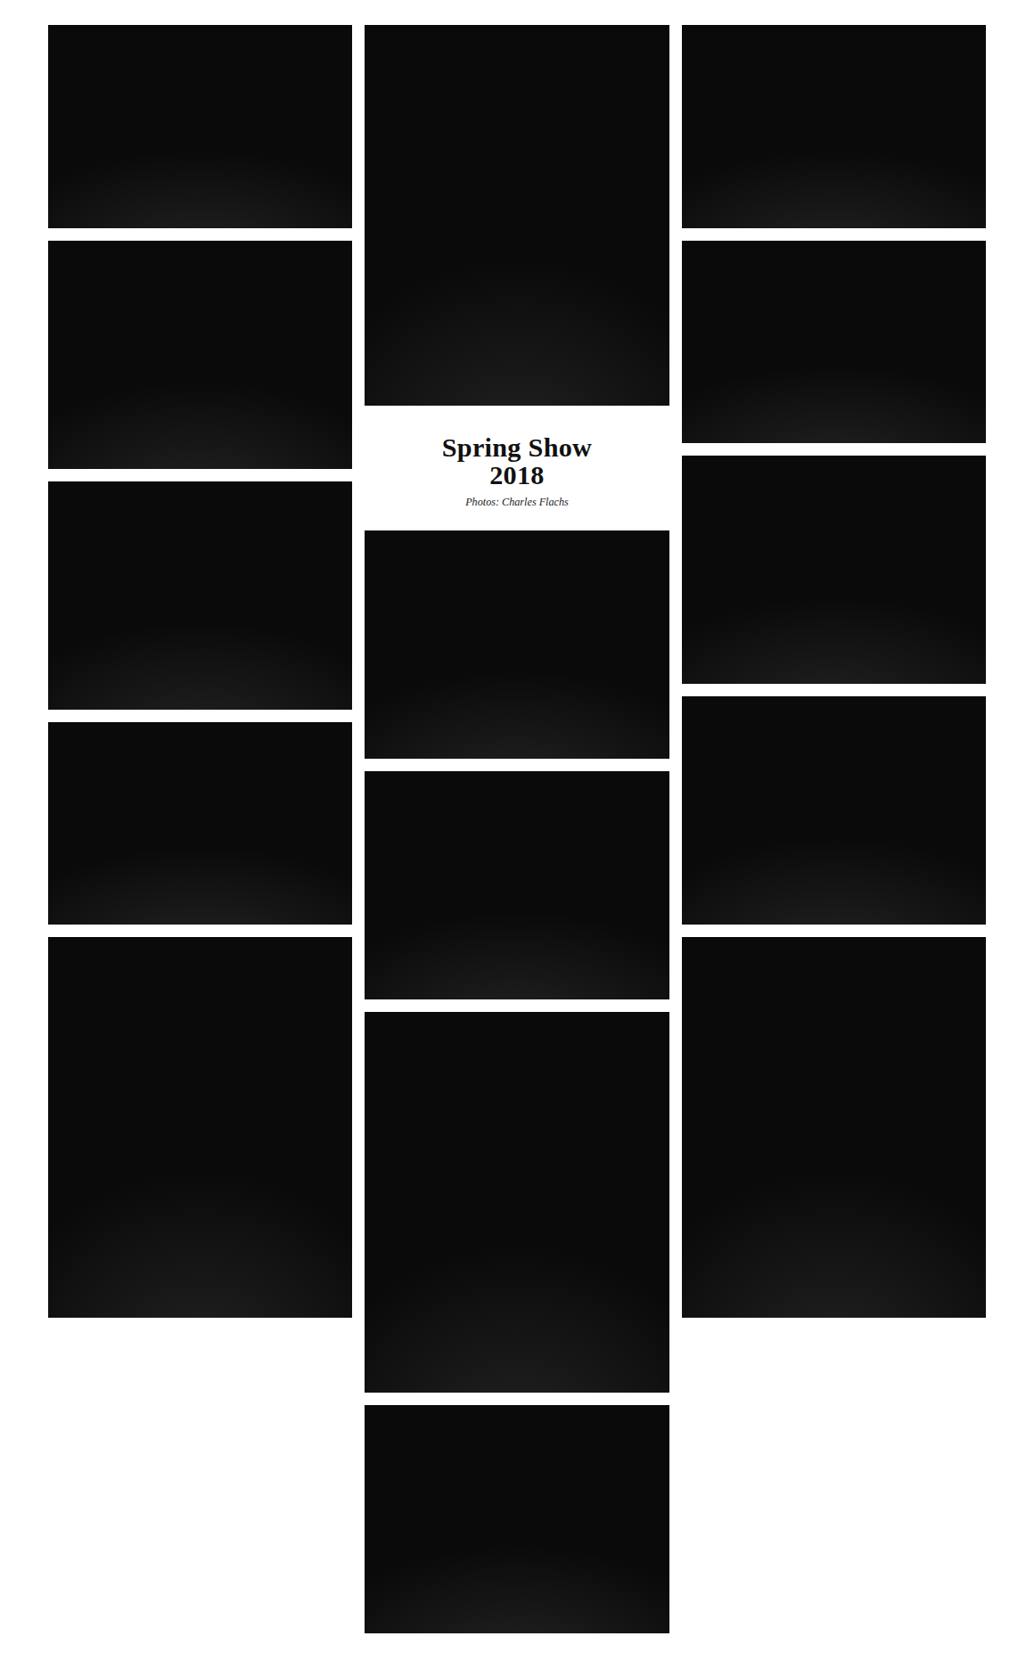Young dancers in pink tutus holding ribbons on stage
Children in spotted costumes and red skirts posed in a group
Three dancers in coral tops in arabesque
Two dancers in teal leaping in grand jeté
Soloist in lavender tutu balancing on pointe
Ballerina in white tutu with partner in gold vest
Spring Show
2018
Photos: Charles Flachs
Two ballerinas in white tutus in mirrored pose
Pair of dancers in white tutus on pointe, arms raised
Male dancer in blue vest leaping with arms extended
Male dancer mid-air in a split leap
Dancers in purple costumes with blue stools on stage
Line of dancers in gold and white costumes
Three ballerinas in red and white tutus in attitude
Ensemble in pale blue and white with two male dancers
Three costumed dancers in black and white posing together